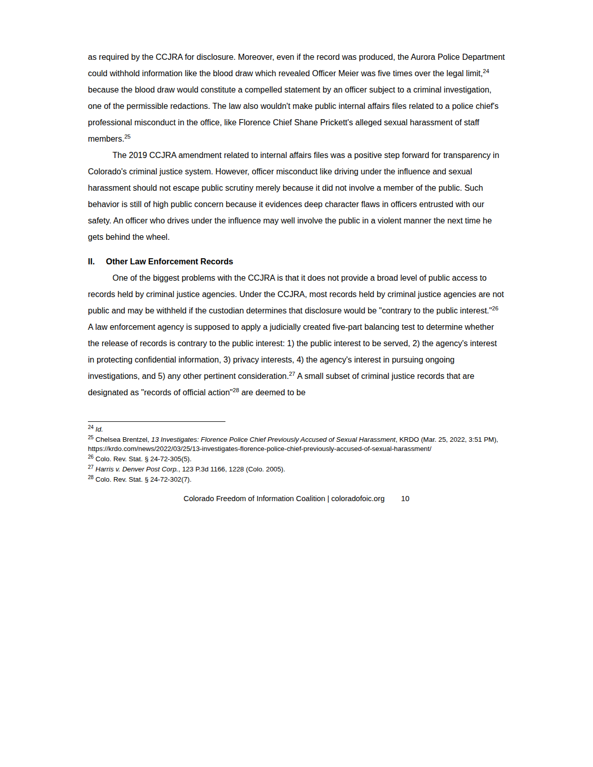as required by the CCJRA for disclosure. Moreover, even if the record was produced, the Aurora Police Department could withhold information like the blood draw which revealed Officer Meier was five times over the legal limit,24 because the blood draw would constitute a compelled statement by an officer subject to a criminal investigation, one of the permissible redactions. The law also wouldn't make public internal affairs files related to a police chief's professional misconduct in the office, like Florence Chief Shane Prickett's alleged sexual harassment of staff members.25
The 2019 CCJRA amendment related to internal affairs files was a positive step forward for transparency in Colorado's criminal justice system. However, officer misconduct like driving under the influence and sexual harassment should not escape public scrutiny merely because it did not involve a member of the public. Such behavior is still of high public concern because it evidences deep character flaws in officers entrusted with our safety. An officer who drives under the influence may well involve the public in a violent manner the next time he gets behind the wheel.
II. Other Law Enforcement Records
One of the biggest problems with the CCJRA is that it does not provide a broad level of public access to records held by criminal justice agencies. Under the CCJRA, most records held by criminal justice agencies are not public and may be withheld if the custodian determines that disclosure would be "contrary to the public interest."26 A law enforcement agency is supposed to apply a judicially created five-part balancing test to determine whether the release of records is contrary to the public interest: 1) the public interest to be served, 2) the agency's interest in protecting confidential information, 3) privacy interests, 4) the agency's interest in pursuing ongoing investigations, and 5) any other pertinent consideration.27 A small subset of criminal justice records that are designated as "records of official action"28 are deemed to be
24 Id.
25 Chelsea Brentzel, 13 Investigates: Florence Police Chief Previously Accused of Sexual Harassment, KRDO (Mar. 25, 2022, 3:51 PM), https://krdo.com/news/2022/03/25/13-investigates-florence-police-chief-previously-accused-of-sexual-harassment/
26 Colo. Rev. Stat. § 24-72-305(5).
27 Harris v. Denver Post Corp., 123 P.3d 1166, 1228 (Colo. 2005).
28 Colo. Rev. Stat. § 24-72-302(7).
Colorado Freedom of Information Coalition | coloradofoic.org10